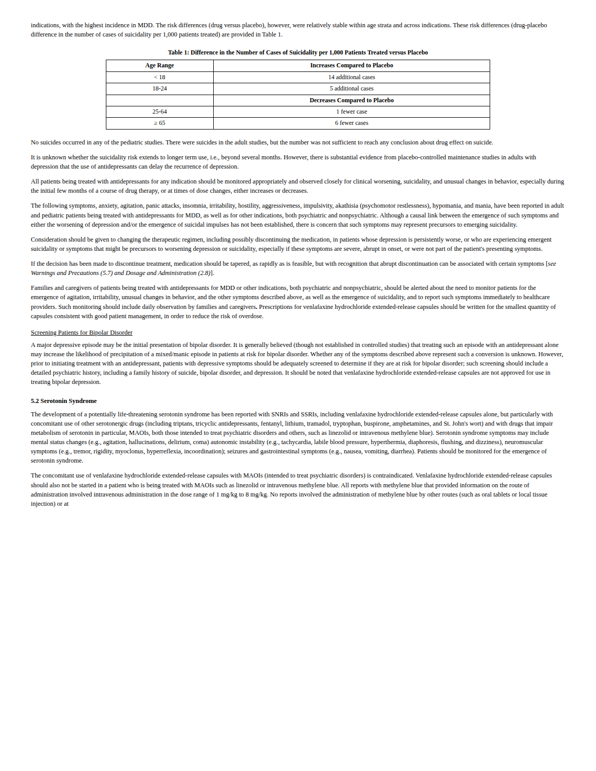indications, with the highest incidence in MDD. The risk differences (drug versus placebo), however, were relatively stable within age strata and across indications. These risk differences (drug-placebo difference in the number of cases of suicidality per 1,000 patients treated) are provided in Table 1.
Table 1: Difference in the Number of Cases of Suicidality per 1,000 Patients Treated versus Placebo
| Age Range | Increases Compared to Placebo |
| --- | --- |
| < 18 | 14 additional cases |
| 18-24 | 5 additional cases |
| | Decreases Compared to Placebo |
| 25-64 | 1 fewer case |
| ≥ 65 | 6 fewer cases |
No suicides occurred in any of the pediatric studies. There were suicides in the adult studies, but the number was not sufficient to reach any conclusion about drug effect on suicide.
It is unknown whether the suicidality risk extends to longer term use, i.e., beyond several months. However, there is substantial evidence from placebo-controlled maintenance studies in adults with depression that the use of antidepressants can delay the recurrence of depression.
All patients being treated with antidepressants for any indication should be monitored appropriately and observed closely for clinical worsening, suicidality, and unusual changes in behavior, especially during the initial few months of a course of drug therapy, or at times of dose changes, either increases or decreases.
The following symptoms, anxiety, agitation, panic attacks, insomnia, irritability, hostility, aggressiveness, impulsivity, akathisia (psychomotor restlessness), hypomania, and mania, have been reported in adult and pediatric patients being treated with antidepressants for MDD, as well as for other indications, both psychiatric and nonpsychiatric. Although a causal link between the emergence of such symptoms and either the worsening of depression and/or the emergence of suicidal impulses has not been established, there is concern that such symptoms may represent precursors to emerging suicidality.
Consideration should be given to changing the therapeutic regimen, including possibly discontinuing the medication, in patients whose depression is persistently worse, or who are experiencing emergent suicidality or symptoms that might be precursors to worsening depression or suicidality, especially if these symptoms are severe, abrupt in onset, or were not part of the patient's presenting symptoms.
If the decision has been made to discontinue treatment, medication should be tapered, as rapidly as is feasible, but with recognition that abrupt discontinuation can be associated with certain symptoms [see Warnings and Precautions (5.7) and Dosage and Administration (2.8)].
Families and caregivers of patients being treated with antidepressants for MDD or other indications, both psychiatric and nonpsychiatric, should be alerted about the need to monitor patients for the emergence of agitation, irritability, unusual changes in behavior, and the other symptoms described above, as well as the emergence of suicidality, and to report such symptoms immediately to healthcare providers. Such monitoring should include daily observation by families and caregivers. Prescriptions for venlafaxine hydrochloride extended-release capsules should be written for the smallest quantity of capsules consistent with good patient management, in order to reduce the risk of overdose.
Screening Patients for Bipolar Disorder
A major depressive episode may be the initial presentation of bipolar disorder. It is generally believed (though not established in controlled studies) that treating such an episode with an antidepressant alone may increase the likelihood of precipitation of a mixed/manic episode in patients at risk for bipolar disorder. Whether any of the symptoms described above represent such a conversion is unknown. However, prior to initiating treatment with an antidepressant, patients with depressive symptoms should be adequately screened to determine if they are at risk for bipolar disorder; such screening should include a detailed psychiatric history, including a family history of suicide, bipolar disorder, and depression. It should be noted that venlafaxine hydrochloride extended-release capsules are not approved for use in treating bipolar depression.
5.2 Serotonin Syndrome
The development of a potentially life-threatening serotonin syndrome has been reported with SNRIs and SSRIs, including venlafaxine hydrochloride extended-release capsules alone, but particularly with concomitant use of other serotonergic drugs (including triptans, tricyclic antidepressants, fentanyl, lithium, tramadol, tryptophan, buspirone, amphetamines, and St. John's wort) and with drugs that impair metabolism of serotonin in particular, MAOIs, both those intended to treat psychiatric disorders and others, such as linezolid or intravenous methylene blue). Serotonin syndrome symptoms may include mental status changes (e.g., agitation, hallucinations, delirium, coma) autonomic instability (e.g., tachycardia, labile blood pressure, hyperthermia, diaphoresis, flushing, and dizziness), neuromuscular symptoms (e.g., tremor, rigidity, myoclonus, hyperreflexia, incoordination); seizures and gastrointestinal symptoms (e.g., nausea, vomiting, diarrhea). Patients should be monitored for the emergence of serotonin syndrome.
The concomitant use of venlafaxine hydrochloride extended-release capsules with MAOIs (intended to treat psychiatric disorders) is contraindicated. Venlafaxine hydrochloride extended-release capsules should also not be started in a patient who is being treated with MAOIs such as linezolid or intravenous methylene blue. All reports with methylene blue that provided information on the route of administration involved intravenous administration in the dose range of 1 mg/kg to 8 mg/kg. No reports involved the administration of methylene blue by other routes (such as oral tablets or local tissue injection) or at